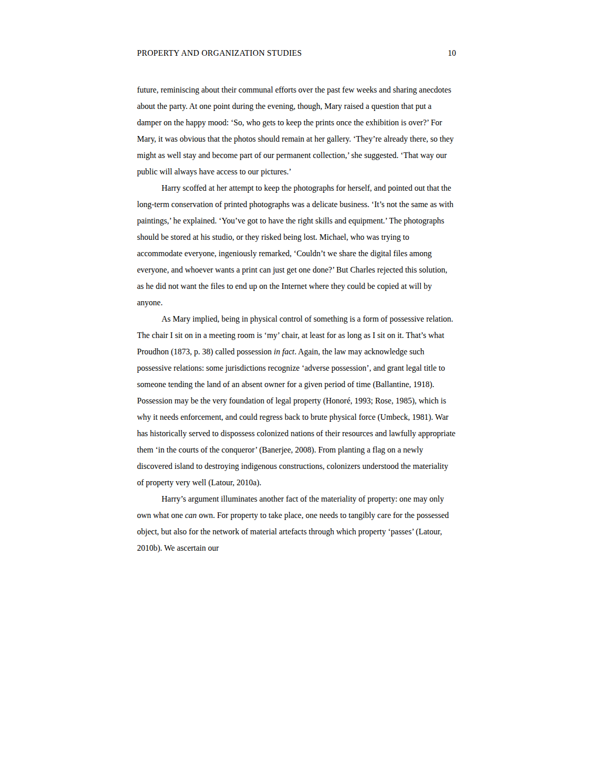Property and Organization Studies 10
future, reminiscing about their communal efforts over the past few weeks and sharing anecdotes about the party. At one point during the evening, though, Mary raised a question that put a damper on the happy mood: ‘So, who gets to keep the prints once the exhibition is over?’ For Mary, it was obvious that the photos should remain at her gallery. ‘They’re already there, so they might as well stay and become part of our permanent collection,’ she suggested. ‘That way our public will always have access to our pictures.’
Harry scoffed at her attempt to keep the photographs for herself, and pointed out that the long-term conservation of printed photographs was a delicate business. ‘It’s not the same as with paintings,’ he explained. ‘You’ve got to have the right skills and equipment.’ The photographs should be stored at his studio, or they risked being lost. Michael, who was trying to accommodate everyone, ingeniously remarked, ‘Couldn’t we share the digital files among everyone, and whoever wants a print can just get one done?’ But Charles rejected this solution, as he did not want the files to end up on the Internet where they could be copied at will by anyone.
As Mary implied, being in physical control of something is a form of possessive relation. The chair I sit on in a meeting room is ‘my’ chair, at least for as long as I sit on it. That’s what Proudhon (1873, p. 38) called possession in fact. Again, the law may acknowledge such possessive relations: some jurisdictions recognize ‘adverse possession’, and grant legal title to someone tending the land of an absent owner for a given period of time (Ballantine, 1918). Possession may be the very foundation of legal property (Honoré, 1993; Rose, 1985), which is why it needs enforcement, and could regress back to brute physical force (Umbeck, 1981). War has historically served to dispossess colonized nations of their resources and lawfully appropriate them ‘in the courts of the conqueror’ (Banerjee, 2008). From planting a flag on a newly discovered island to destroying indigenous constructions, colonizers understood the materiality of property very well (Latour, 2010a).
Harry’s argument illuminates another fact of the materiality of property: one may only own what one can own. For property to take place, one needs to tangibly care for the possessed object, but also for the network of material artefacts through which property ‘passes’ (Latour, 2010b). We ascertain our